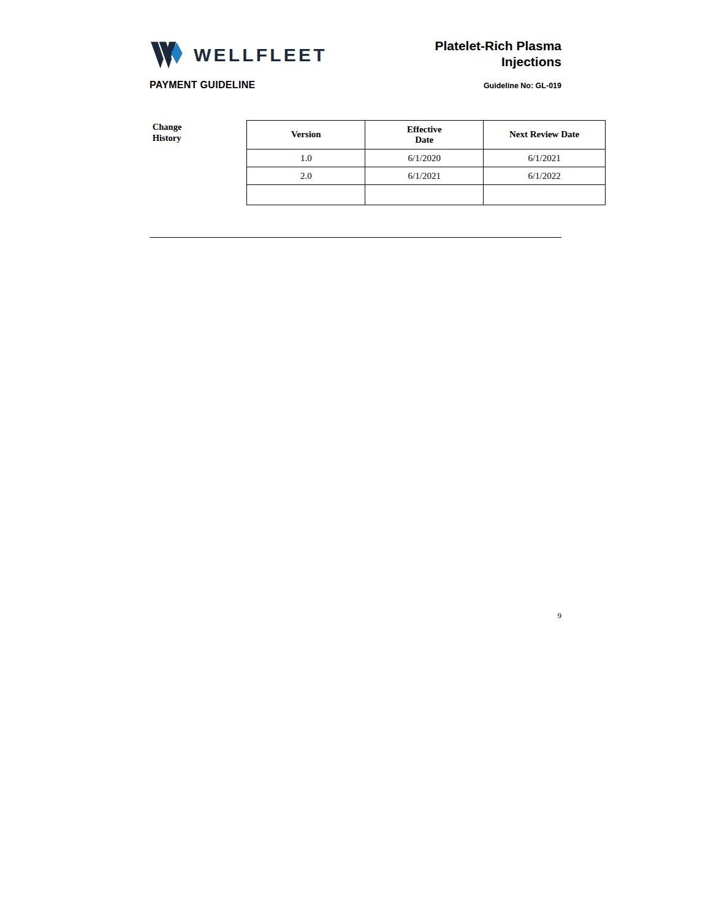WELLFLEET
Platelet-Rich Plasma
Injections
PAYMENT GUIDELINE
Guideline No: GL-019
Change
History
| Version | Effective Date | Next Review Date |
| --- | --- | --- |
| 1.0 | 6/1/2020 | 6/1/2021 |
| 2.0 | 6/1/2021 | 6/1/2022 |
9